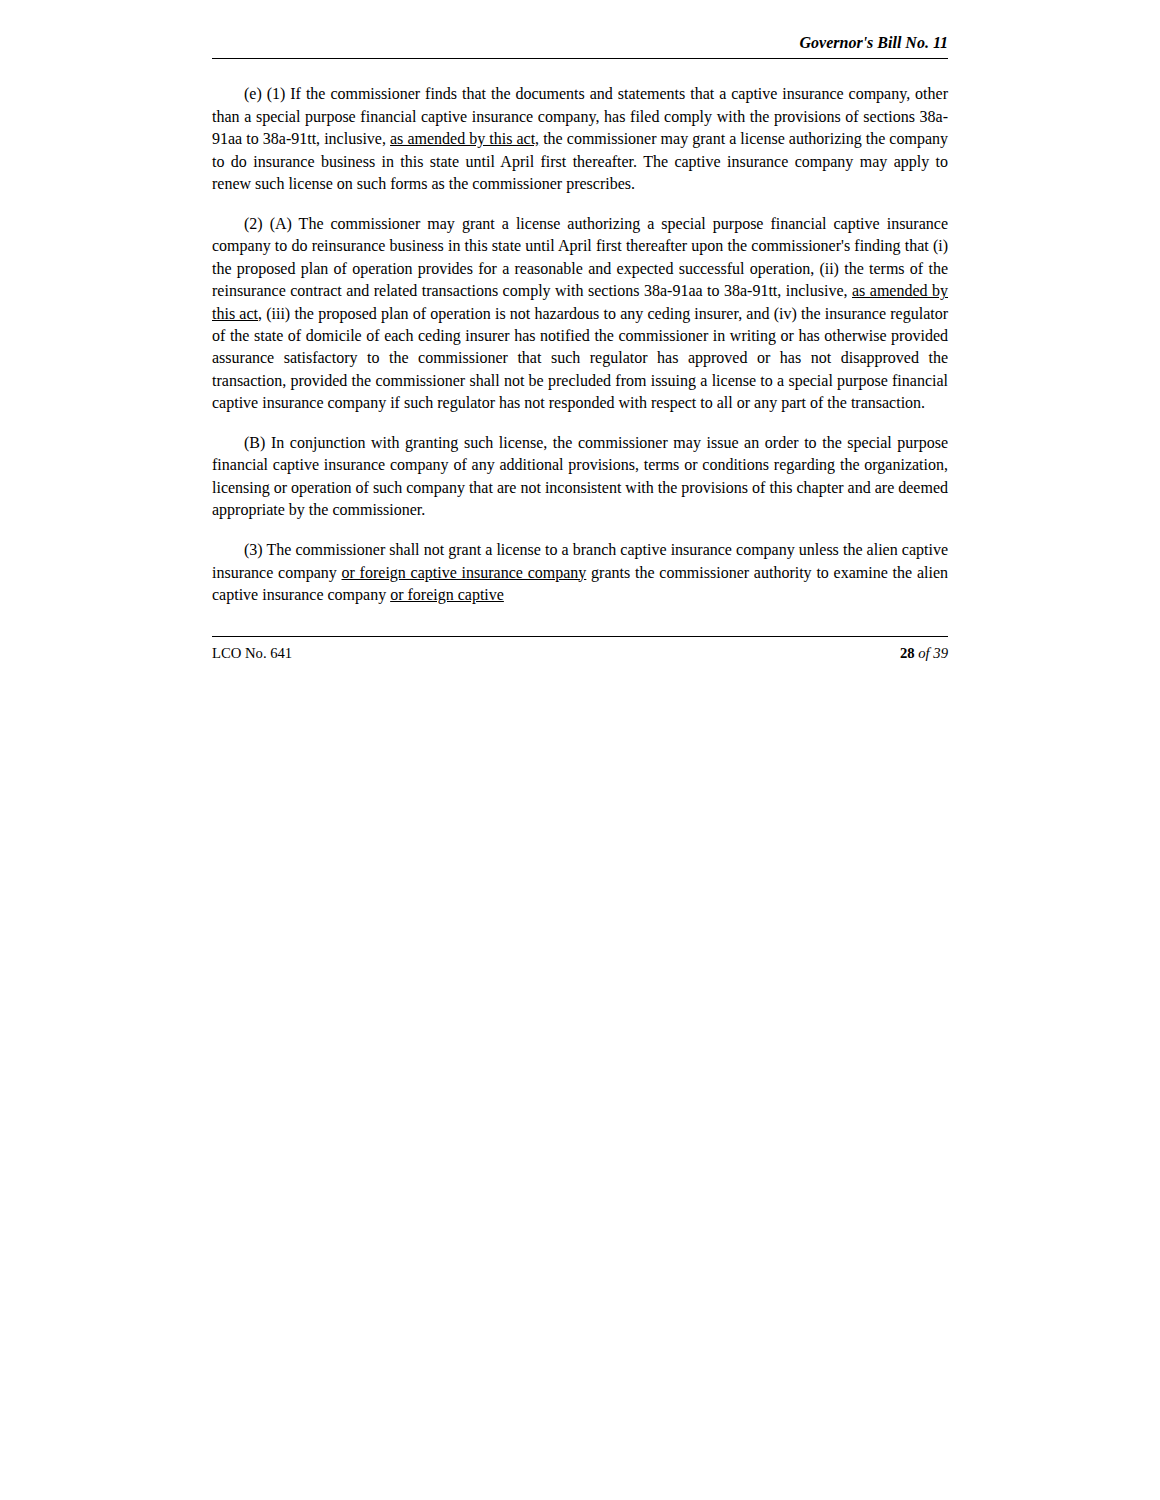Governor's Bill No. 11
(e) (1) If the commissioner finds that the documents and statements that a captive insurance company, other than a special purpose financial captive insurance company, has filed comply with the provisions of sections 38a-91aa to 38a-91tt, inclusive, as amended by this act, the commissioner may grant a license authorizing the company to do insurance business in this state until April first thereafter. The captive insurance company may apply to renew such license on such forms as the commissioner prescribes.
(2) (A) The commissioner may grant a license authorizing a special purpose financial captive insurance company to do reinsurance business in this state until April first thereafter upon the commissioner's finding that (i) the proposed plan of operation provides for a reasonable and expected successful operation, (ii) the terms of the reinsurance contract and related transactions comply with sections 38a-91aa to 38a-91tt, inclusive, as amended by this act, (iii) the proposed plan of operation is not hazardous to any ceding insurer, and (iv) the insurance regulator of the state of domicile of each ceding insurer has notified the commissioner in writing or has otherwise provided assurance satisfactory to the commissioner that such regulator has approved or has not disapproved the transaction, provided the commissioner shall not be precluded from issuing a license to a special purpose financial captive insurance company if such regulator has not responded with respect to all or any part of the transaction.
(B) In conjunction with granting such license, the commissioner may issue an order to the special purpose financial captive insurance company of any additional provisions, terms or conditions regarding the organization, licensing or operation of such company that are not inconsistent with the provisions of this chapter and are deemed appropriate by the commissioner.
(3) The commissioner shall not grant a license to a branch captive insurance company unless the alien captive insurance company or foreign captive insurance company grants the commissioner authority to examine the alien captive insurance company or foreign captive
LCO No. 641 28 of 39